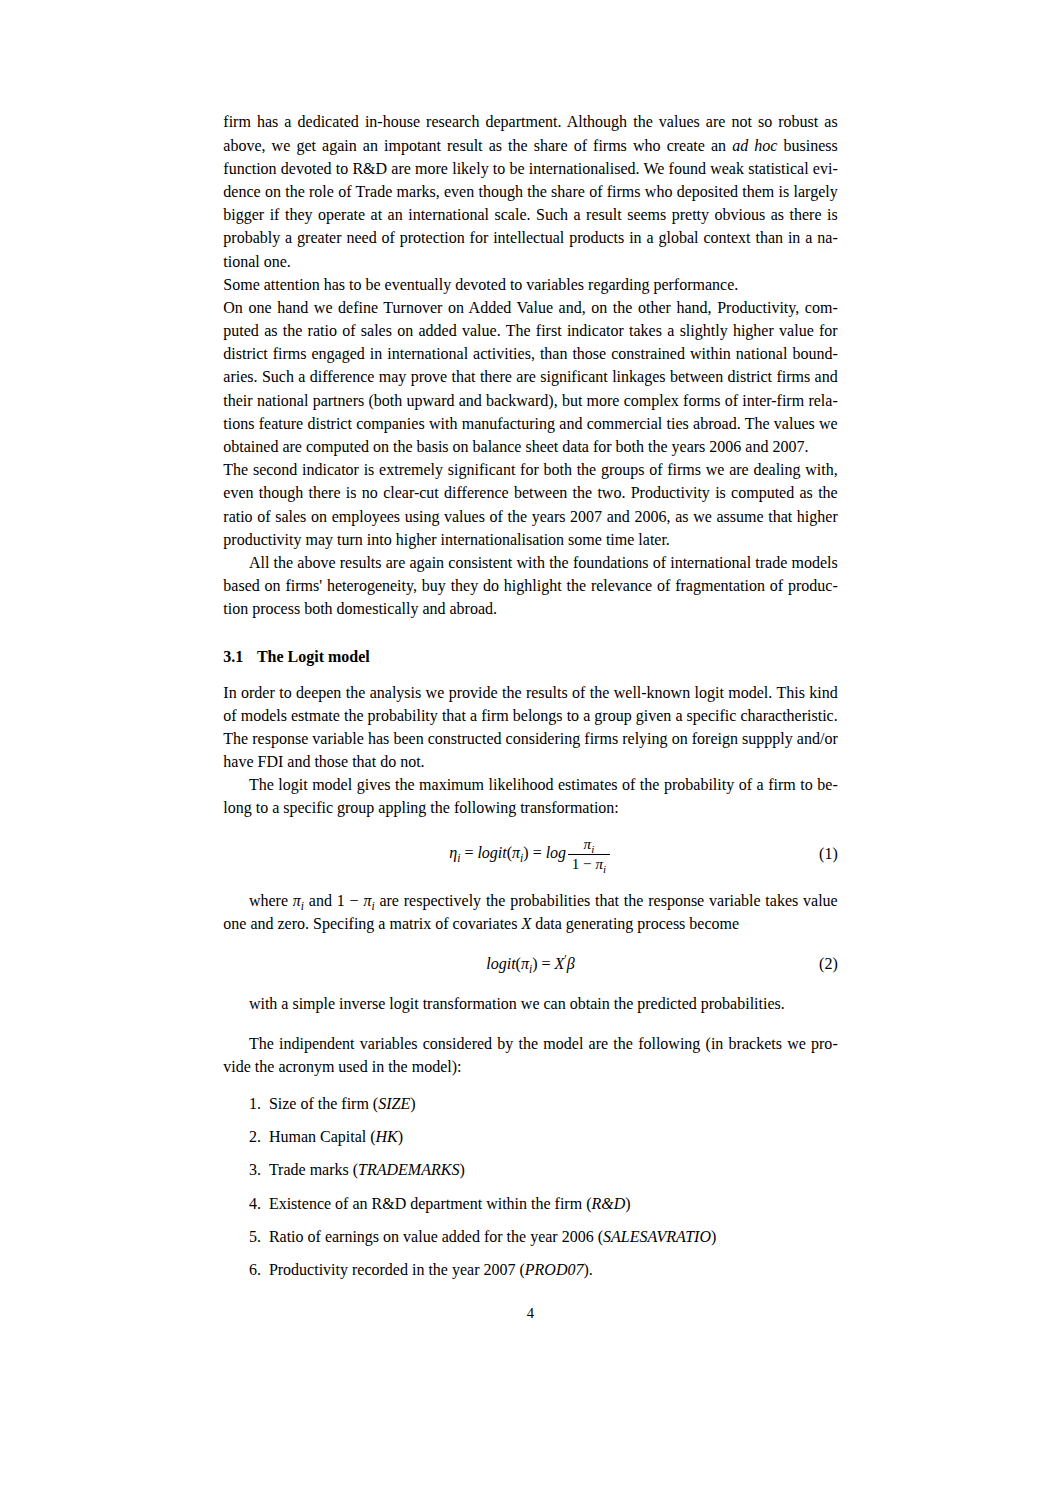firm has a dedicated in-house research department. Although the values are not so robust as above, we get again an impotant result as the share of firms who create an ad hoc business function devoted to R&D are more likely to be internationalised. We found weak statistical evidence on the role of Trade marks, even though the share of firms who deposited them is largely bigger if they operate at an international scale. Such a result seems pretty obvious as there is probably a greater need of protection for intellectual products in a global context than in a national one.
Some attention has to be eventually devoted to variables regarding performance.
On one hand we define Turnover on Added Value and, on the other hand, Productivity, computed as the ratio of sales on added value. The first indicator takes a slightly higher value for district firms engaged in international activities, than those constrained within national boundaries. Such a difference may prove that there are significant linkages between district firms and their national partners (both upward and backward), but more complex forms of inter-firm relations feature district companies with manufacturing and commercial ties abroad. The values we obtained are computed on the basis on balance sheet data for both the years 2006 and 2007.
The second indicator is extremely significant for both the groups of firms we are dealing with, even though there is no clear-cut difference between the two. Productivity is computed as the ratio of sales on employees using values of the years 2007 and 2006, as we assume that higher productivity may turn into higher internationalisation some time later.
All the above results are again consistent with the foundations of international trade models based on firms' heterogeneity, buy they do highlight the relevance of fragmentation of production process both domestically and abroad.
3.1 The Logit model
In order to deepen the analysis we provide the results of the well-known logit model. This kind of models estmate the probability that a firm belongs to a group given a specific charactheristic. The response variable has been constructed considering firms relying on foreign suppply and/or have FDI and those that do not.
The logit model gives the maximum likelihood estimates of the probability of a firm to belong to a specific group appling the following transformation:
ηi = logit(πi) = log πi 1 − πi (1)
where πi and 1 − πi are respectively the probabilities that the response variable takes value one and zero. Specifing a matrix of covariates X data generating process become
logit(πi) = X′β (2)
with a simple inverse logit transformation we can obtain the predicted probabilities.
The indipendent variables considered by the model are the following (in brackets we provide the acronym used in the model):
Size of the firm (SIZE)
Human Capital (HK)
Trade marks (TRADEMARKS)
Existence of an R&D department within the firm (R&D)
Ratio of earnings on value added for the year 2006 (SALESAVRATIO)
Productivity recorded in the year 2007 (PROD07).
4